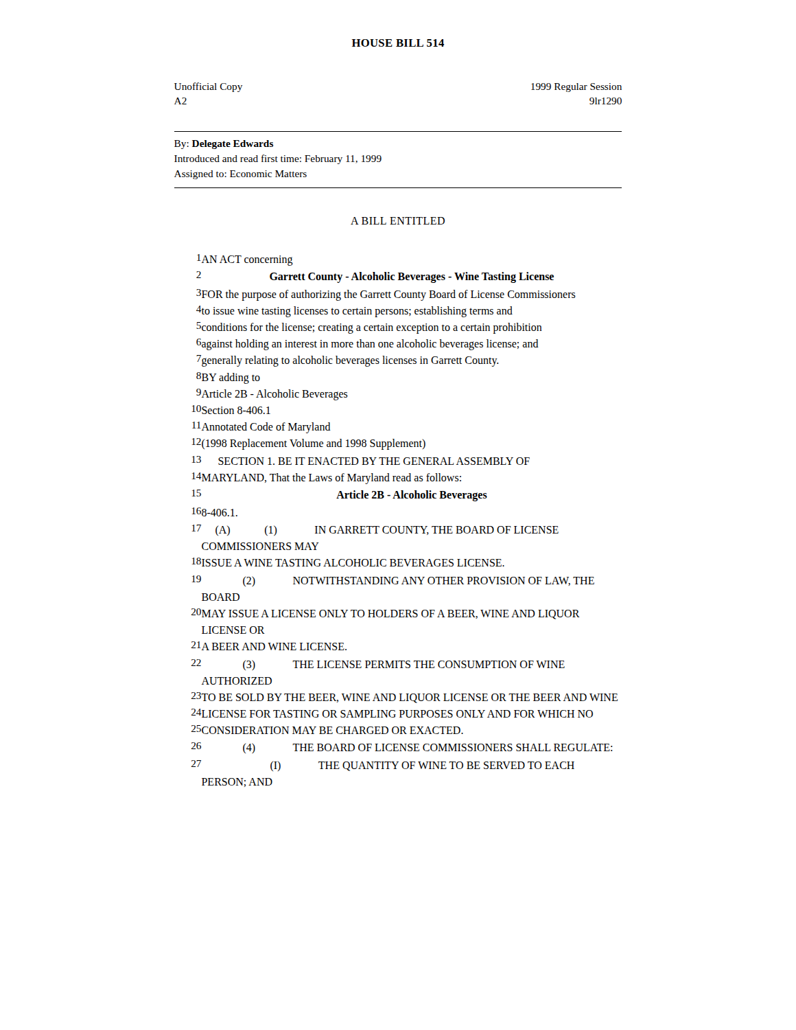HOUSE BILL 514
Unofficial Copy A2
1999 Regular Session 9lr1290
By: Delegate Edwards
Introduced and read first time: February 11, 1999
Assigned to: Economic Matters
A BILL ENTITLED
| 1 | AN ACT concerning |
| 2 | Garrett County - Alcoholic Beverages - Wine Tasting License |
| 3 | FOR the purpose of authorizing the Garrett County Board of License Commissioners |
| 4 | to issue wine tasting licenses to certain persons; establishing terms and |
| 5 | conditions for the license; creating a certain exception to a certain prohibition |
| 6 | against holding an interest in more than one alcoholic beverages license; and |
| 7 | generally relating to alcoholic beverages licenses in Garrett County. |
| 8 | BY adding to |
| 9 | Article 2B - Alcoholic Beverages |
| 10 | Section 8-406.1 |
| 11 | Annotated Code of Maryland |
| 12 | (1998 Replacement Volume and 1998 Supplement) |
| 13 | SECTION 1. BE IT ENACTED BY THE GENERAL ASSEMBLY OF |
| 14 | MARYLAND, That the Laws of Maryland read as follows: |
| 15 | Article 2B - Alcoholic Beverages |
| 16 | 8-406.1. |
| 17 | (A) (1) IN GARRETT COUNTY, THE BOARD OF LICENSE COMMISSIONERS MAY |
| 18 | ISSUE A WINE TASTING ALCOHOLIC BEVERAGES LICENSE. |
| 19 | (2) NOTWITHSTANDING ANY OTHER PROVISION OF LAW, THE BOARD |
| 20 | MAY ISSUE A LICENSE ONLY TO HOLDERS OF A BEER, WINE AND LIQUOR LICENSE OR |
| 21 | A BEER AND WINE LICENSE. |
| 22 | (3) THE LICENSE PERMITS THE CONSUMPTION OF WINE AUTHORIZED |
| 23 | TO BE SOLD BY THE BEER, WINE AND LIQUOR LICENSE OR THE BEER AND WINE |
| 24 | LICENSE FOR TASTING OR SAMPLING PURPOSES ONLY AND FOR WHICH NO |
| 25 | CONSIDERATION MAY BE CHARGED OR EXACTED. |
| 26 | (4) THE BOARD OF LICENSE COMMISSIONERS SHALL REGULATE: |
| 27 | (I) THE QUANTITY OF WINE TO BE SERVED TO EACH PERSON; AND |